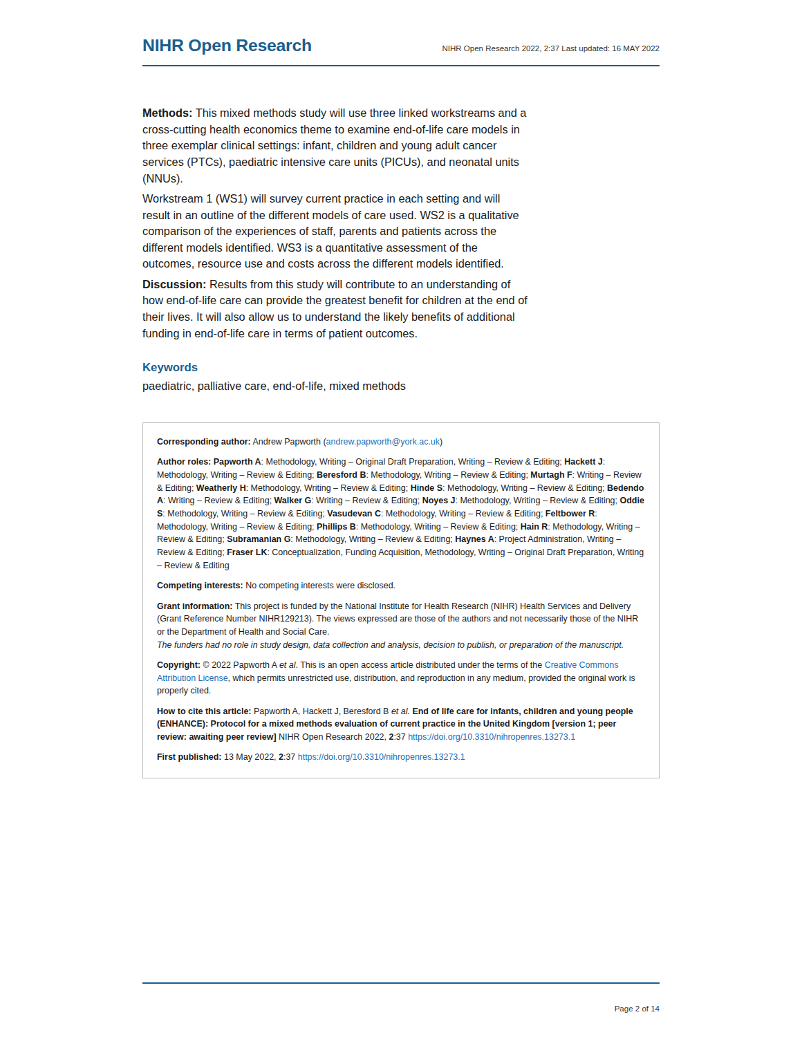NIHR Open Research
NIHR Open Research 2022, 2:37 Last updated: 16 MAY 2022
Methods: This mixed methods study will use three linked workstreams and a cross-cutting health economics theme to examine end-of-life care models in three exemplar clinical settings: infant, children and young adult cancer services (PTCs), paediatric intensive care units (PICUs), and neonatal units (NNUs).
Workstream 1 (WS1) will survey current practice in each setting and will result in an outline of the different models of care used. WS2 is a qualitative comparison of the experiences of staff, parents and patients across the different models identified. WS3 is a quantitative assessment of the outcomes, resource use and costs across the different models identified.
Discussion: Results from this study will contribute to an understanding of how end-of-life care can provide the greatest benefit for children at the end of their lives. It will also allow us to understand the likely benefits of additional funding in end-of-life care in terms of patient outcomes.
Keywords
paediatric, palliative care, end-of-life, mixed methods
Corresponding author: Andrew Papworth (andrew.papworth@york.ac.uk)
Author roles: Papworth A: Methodology, Writing – Original Draft Preparation, Writing – Review & Editing; Hackett J: Methodology, Writing – Review & Editing; Beresford B: Methodology, Writing – Review & Editing; Murtagh F: Writing – Review & Editing; Weatherly H: Methodology, Writing – Review & Editing; Hinde S: Methodology, Writing – Review & Editing; Bedendo A: Writing – Review & Editing; Walker G: Writing – Review & Editing; Noyes J: Methodology, Writing – Review & Editing; Oddie S: Methodology, Writing – Review & Editing; Vasudevan C: Methodology, Writing – Review & Editing; Feltbower R: Methodology, Writing – Review & Editing; Phillips B: Methodology, Writing – Review & Editing; Hain R: Methodology, Writing – Review & Editing; Subramanian G: Methodology, Writing – Review & Editing; Haynes A: Project Administration, Writing – Review & Editing; Fraser LK: Conceptualization, Funding Acquisition, Methodology, Writing – Original Draft Preparation, Writing – Review & Editing
Competing interests: No competing interests were disclosed.
Grant information: This project is funded by the National Institute for Health Research (NIHR) Health Services and Delivery (Grant Reference Number NIHR129213). The views expressed are those of the authors and not necessarily those of the NIHR or the Department of Health and Social Care.
The funders had no role in study design, data collection and analysis, decision to publish, or preparation of the manuscript.
Copyright: © 2022 Papworth A et al. This is an open access article distributed under the terms of the Creative Commons Attribution License, which permits unrestricted use, distribution, and reproduction in any medium, provided the original work is properly cited.
How to cite this article: Papworth A, Hackett J, Beresford B et al. End of life care for infants, children and young people (ENHANCE): Protocol for a mixed methods evaluation of current practice in the United Kingdom [version 1; peer review: awaiting peer review] NIHR Open Research 2022, 2:37 https://doi.org/10.3310/nihropenres.13273.1
First published: 13 May 2022, 2:37 https://doi.org/10.3310/nihropenres.13273.1
Page 2 of 14